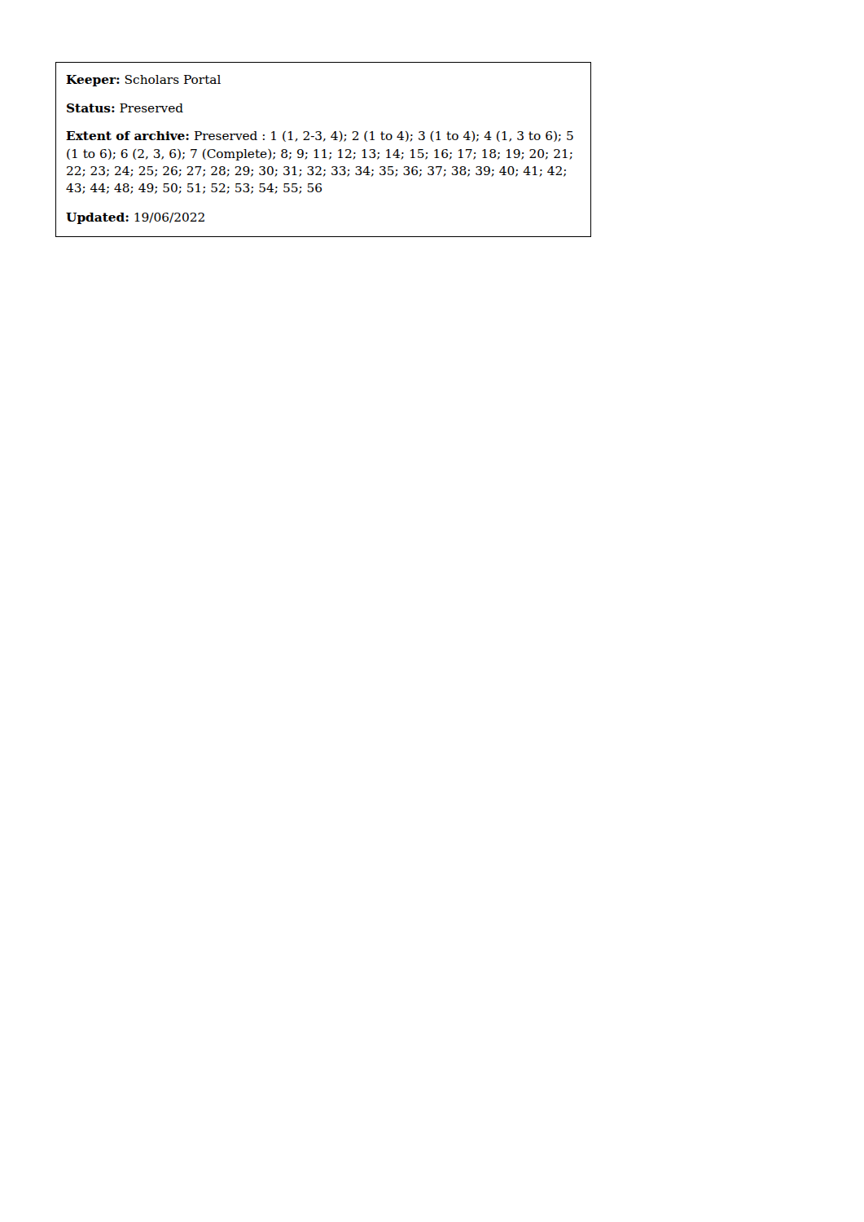Keeper: Scholars Portal
Status: Preserved
Extent of archive: Preserved : 1 (1, 2-3, 4); 2 (1 to 4); 3 (1 to 4); 4 (1, 3 to 6); 5 (1 to 6); 6 (2, 3, 6); 7 (Complete); 8; 9; 11; 12; 13; 14; 15; 16; 17; 18; 19; 20; 21; 22; 23; 24; 25; 26; 27; 28; 29; 30; 31; 32; 33; 34; 35; 36; 37; 38; 39; 40; 41; 42; 43; 44; 48; 49; 50; 51; 52; 53; 54; 55; 56
Updated: 19/06/2022